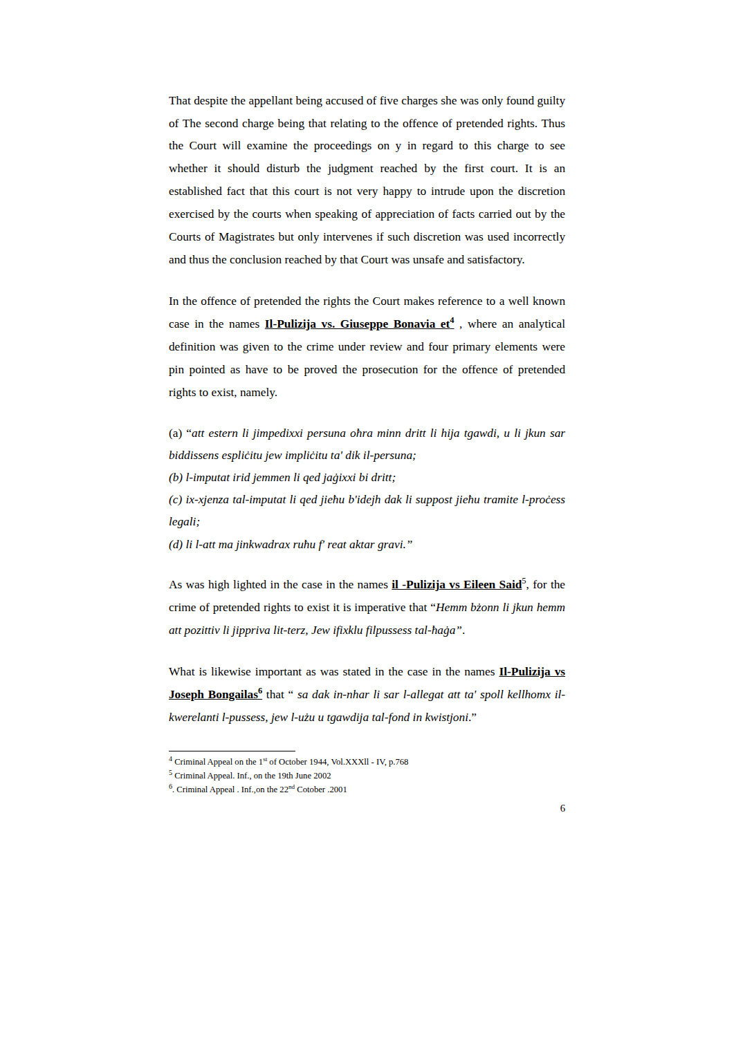That despite the appellant being accused of five charges she was only found guilty of The second charge being that relating to the offence of pretended rights. Thus the Court will examine the proceedings on y in regard to this charge to see whether it should disturb the judgment reached by the first court. It is an established fact that this court is not very happy to intrude upon the discretion exercised by the courts when speaking of appreciation of facts carried out by the Courts of Magistrates but only intervenes if such discretion was used incorrectly and thus the conclusion reached by that Court was unsafe and satisfactory.
In the offence of pretended the rights the Court makes reference to a well known case in the names Il-Pulizija vs. Giuseppe Bonavia et4 , where an analytical definition was given to the crime under review and four primary elements were pin pointed as have to be proved the prosecution for the offence of pretended rights to exist, namely.
(a) “att estern li jimpedixxi persuna oħra minn dritt li hija tgawdi, u li jkun sar biddissens espliċitu jew impliċitu ta' dik il-persuna;
(b) l-imputat irid jemmen li qed jaġixxi bi dritt;
(c) ix-xjenza tal-imputat li qed jieħu b'idejh dak li suppost jieħu tramite l-proċess legali;
(d) li l-att ma jinkwadrax ruħu f' reat aktar gravi.”
As was high lighted in the case in the names il -Pulizija vs Eileen Said5, for the crime of pretended rights to exist it is imperative that “Hemm bżonn li jkun hemm att pozittiv li jippriva lit-terz, Jew ifixklu filpussess tal-ħaġa”.
What is likewise important as was stated in the case in the names Il-Pulizija vs Joseph Bongailas6 that “ sa dak in-nhar li sar l-allegat att ta' spoll kellhomx il-kwerelanti l-pussess, jew l-użu u tgawdija tal-fond in kwistjoni.”
4 Criminal Appeal on the 1st of October 1944, Vol.XXXll - IV, p.768
5 Criminal Appeal. Inf., on the 19th June 2002
6. Criminal Appeal . Inf.,on the 22nd Cotober .2001
6